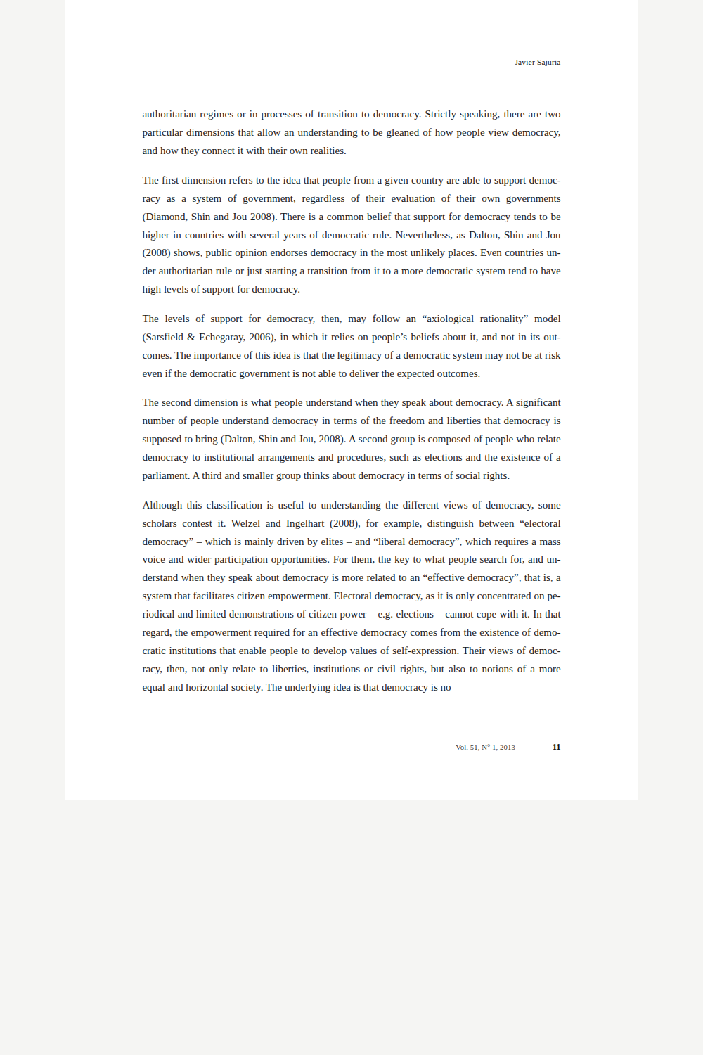Javier Sajuria
authoritarian regimes or in processes of transition to democracy. Strictly speaking, there are two particular dimensions that allow an understanding to be gleaned of how people view democracy, and how they connect it with their own realities.
The first dimension refers to the idea that people from a given country are able to support democracy as a system of government, regardless of their evaluation of their own governments (Diamond, Shin and Jou 2008). There is a common belief that support for democracy tends to be higher in countries with several years of democratic rule. Nevertheless, as Dalton, Shin and Jou (2008) shows, public opinion endorses democracy in the most unlikely places. Even countries under authoritarian rule or just starting a transition from it to a more democratic system tend to have high levels of support for democracy.
The levels of support for democracy, then, may follow an “axiological rationality” model (Sarsfield & Echegaray, 2006), in which it relies on people’s beliefs about it, and not in its outcomes. The importance of this idea is that the legitimacy of a democratic system may not be at risk even if the democratic government is not able to deliver the expected outcomes.
The second dimension is what people understand when they speak about democracy. A significant number of people understand democracy in terms of the freedom and liberties that democracy is supposed to bring (Dalton, Shin and Jou, 2008). A second group is composed of people who relate democracy to institutional arrangements and procedures, such as elections and the existence of a parliament. A third and smaller group thinks about democracy in terms of social rights.
Although this classification is useful to understanding the different views of democracy, some scholars contest it. Welzel and Ingelhart (2008), for example, distinguish between “electoral democracy” – which is mainly driven by elites – and “liberal democracy”, which requires a mass voice and wider participation opportunities. For them, the key to what people search for, and understand when they speak about democracy is more related to an “effective democracy”, that is, a system that facilitates citizen empowerment. Electoral democracy, as it is only concentrated on periodical and limited demonstrations of citizen power – e.g. elections – cannot cope with it. In that regard, the empowerment required for an effective democracy comes from the existence of democratic institutions that enable people to develop values of self-expression. Their views of democracy, then, not only relate to liberties, institutions or civil rights, but also to notions of a more equal and horizontal society. The underlying idea is that democracy is no
Vol. 51, N° 1, 2013 11